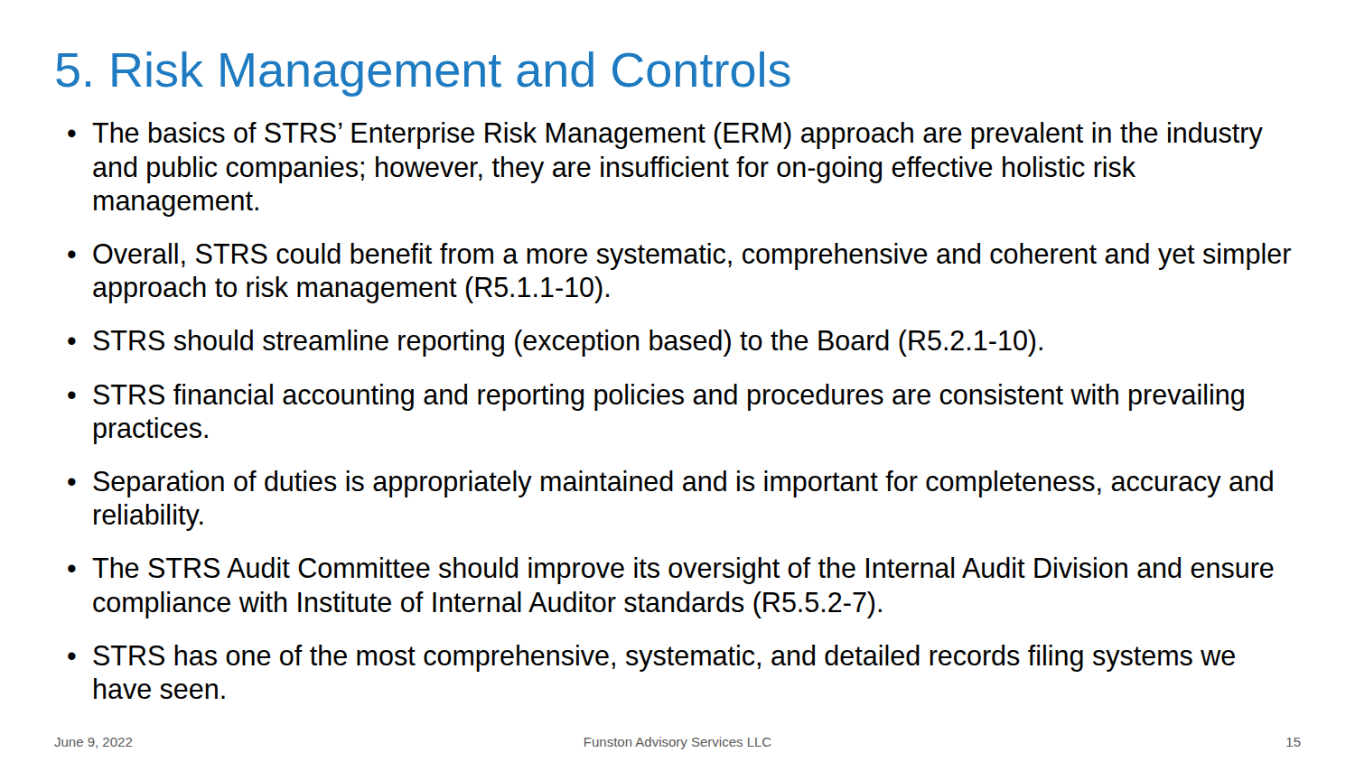5. Risk Management and Controls
The basics of STRS’ Enterprise Risk Management (ERM) approach are prevalent in the industry and public companies; however, they are insufficient for on-going effective holistic risk management.
Overall, STRS could benefit from a more systematic, comprehensive and coherent and yet simpler approach to risk management (R5.1.1-10).
STRS should streamline reporting (exception based) to the Board (R5.2.1-10).
STRS financial accounting and reporting policies and procedures are consistent with prevailing practices.
Separation of duties is appropriately maintained and is important for completeness, accuracy and reliability.
The STRS Audit Committee should improve its oversight of the Internal Audit Division and ensure compliance with Institute of Internal Auditor standards (R5.5.2-7).
STRS has one of the most comprehensive, systematic, and detailed records filing systems we have seen.
June 9, 2022 Funston Advisory Services LLC 15